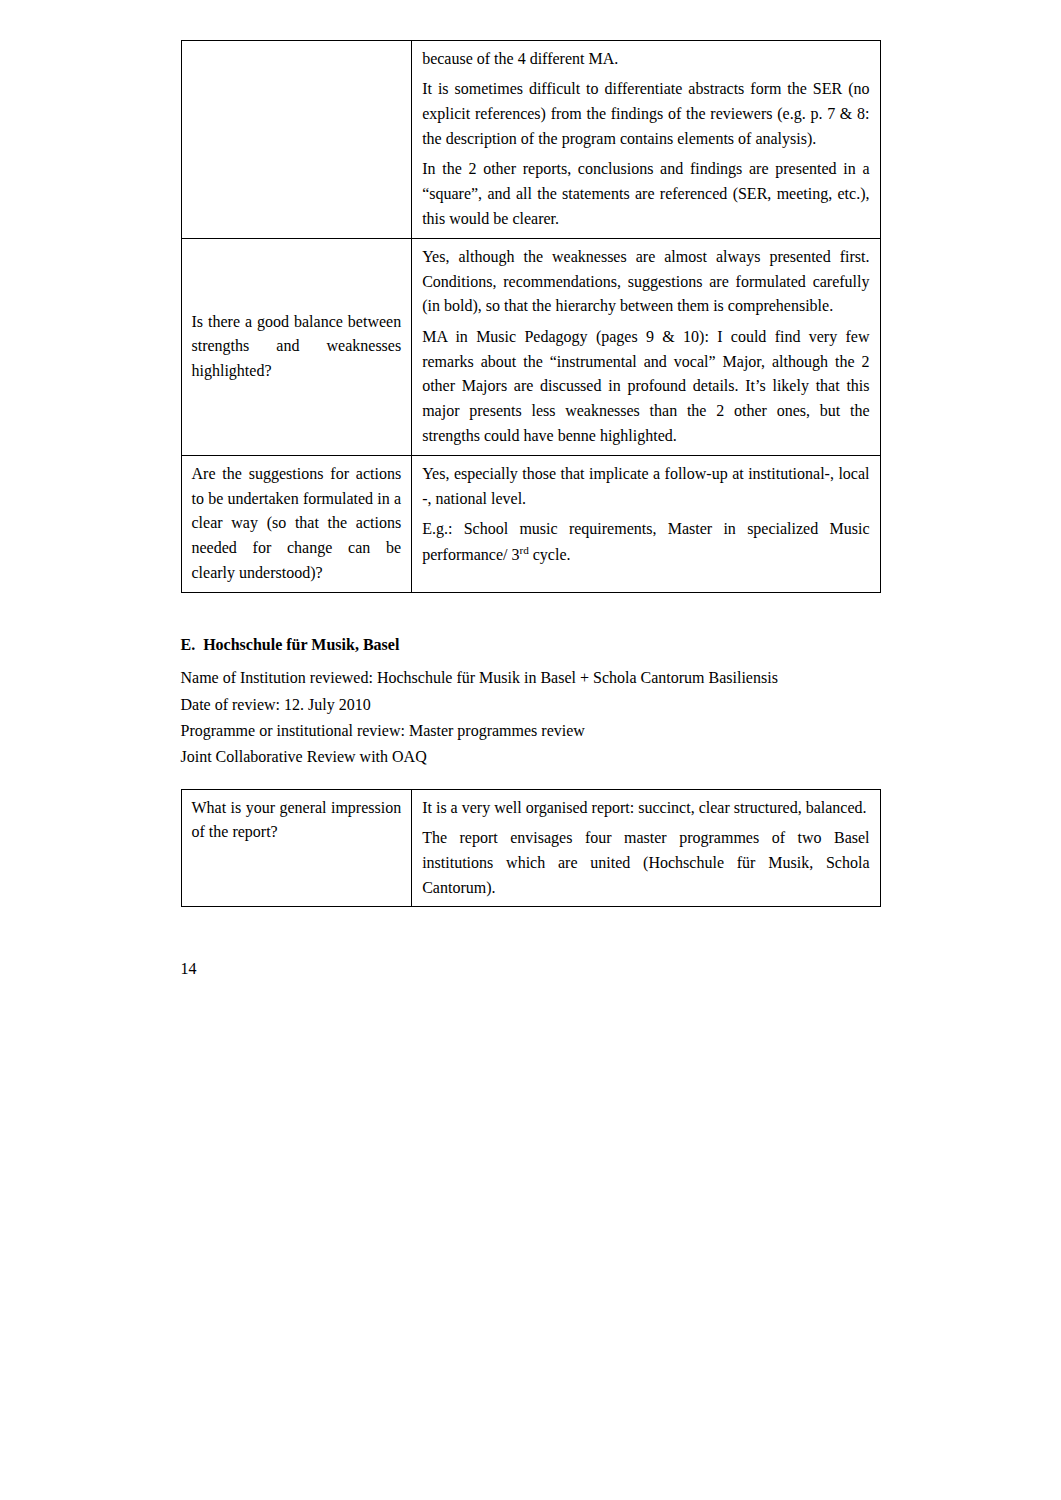| | because of the 4 different MA. It is sometimes difficult to differentiate abstracts form the SER (no explicit references) from the findings of the reviewers (e.g. p. 7 & 8: the description of the program contains elements of analysis). In the 2 other reports, conclusions and findings are presented in a “square”, and all the statements are referenced (SER, meeting, etc.), this would be clearer. |
| Is there a good balance between strengths and weaknesses highlighted? | Yes, although the weaknesses are almost always presented first. Conditions, recommendations, suggestions are formulated carefully (in bold), so that the hierarchy between them is comprehensible. MA in Music Pedagogy (pages 9 & 10): I could find very few remarks about the “instrumental and vocal” Major, although the 2 other Majors are discussed in profound details. It’s likely that this major presents less weaknesses than the 2 other ones, but the strengths could have benne highlighted. |
| Are the suggestions for actions to be undertaken formulated in a clear way (so that the actions needed for change can be clearly understood)? | Yes, especially those that implicate a follow-up at institutional-, local -, national level. E.g.: School music requirements, Master in specialized Music performance/ 3 rd cycle. |
E. Hochschule für Musik, Basel
Name of Institution reviewed: Hochschule für Musik in Basel + Schola Cantorum Basiliensis
Date of review: 12. July 2010
Programme or institutional review: Master programmes review
Joint Collaborative Review with OAQ
| What is your general impression of the report? | It is a very well organised report: succinct, clear structured, balanced. The report envisages four master programmes of two Basel institutions which are united (Hochschule für Musik, Schola Cantorum). |
14